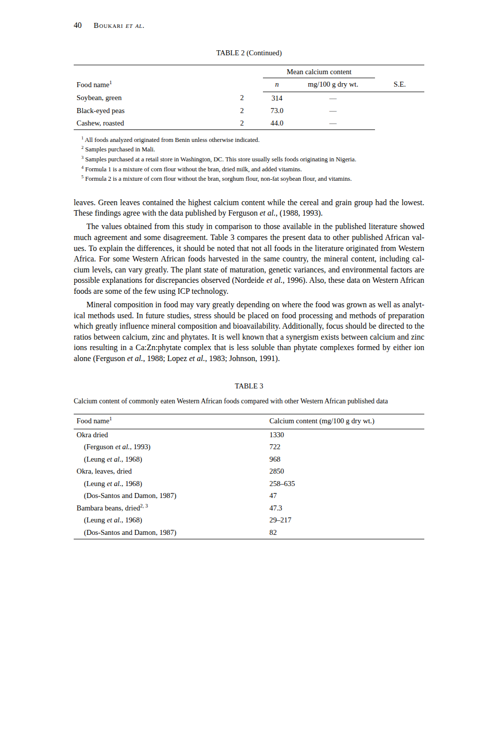40 Boukari et al.
TABLE 2 (Continued)
| Food name 1 | | Mean calcium content |
| --- | --- | --- |
| n | mg/100 g dry wt. | S.E. |
| Soybean, green | 2 | 314 | — |
| Black-eyed peas | 2 | 73.0 | — |
| Cashew, roasted | 2 | 44.0 | — |
1 All foods analyzed originated from Benin unless otherwise indicated.
2 Samples purchased in Mali.
3 Samples purchased at a retail store in Washington, DC. This store usually sells foods originating in Nigeria.
4 Formula 1 is a mixture of corn flour without the bran, dried milk, and added vitamins.
5 Formula 2 is a mixture of corn flour without the bran, sorghum flour, non-fat soybean flour, and vitamins.
leaves. Green leaves contained the highest calcium content while the cereal and grain group had the lowest. These findings agree with the data published by Ferguson et al., (1988, 1993).
The values obtained from this study in comparison to those available in the published literature showed much agreement and some disagreement. Table 3 compares the present data to other published African values. To explain the differences, it should be noted that not all foods in the literature originated from Western Africa. For some Western African foods harvested in the same country, the mineral content, including calcium levels, can vary greatly. The plant state of maturation, genetic variances, and environmental factors are possible explanations for discrepancies observed (Nordeide et al., 1996). Also, these data on Western African foods are some of the few using ICP technology.
Mineral composition in food may vary greatly depending on where the food was grown as well as analytical methods used. In future studies, stress should be placed on food processing and methods of preparation which greatly influence mineral composition and bioavailability. Additionally, focus should be directed to the ratios between calcium, zinc and phytates. It is well known that a synergism exists between calcium and zinc ions resulting in a Ca:Zn:phytate complex that is less soluble than phytate complexes formed by either ion alone (Ferguson et al., 1988; Lopez et al., 1983; Johnson, 1991).
TABLE 3
Calcium content of commonly eaten Western African foods compared with other Western African published data
| Food name 1 | Calcium content (mg/100 g dry wt.) |
| --- | --- |
| Okra dried | 1330 |
| (Ferguson et al. , 1993) | 722 |
| (Leung et al. , 1968) | 968 |
| Okra, leaves, dried | 2850 |
| (Leung et al. , 1968) | 258–635 |
| (Dos-Santos and Damon, 1987) | 47 |
| Bambara beans, dried 2, 3 | 47.3 |
| (Leung et al. , 1968) | 29–217 |
| (Dos-Santos and Damon, 1987) | 82 |